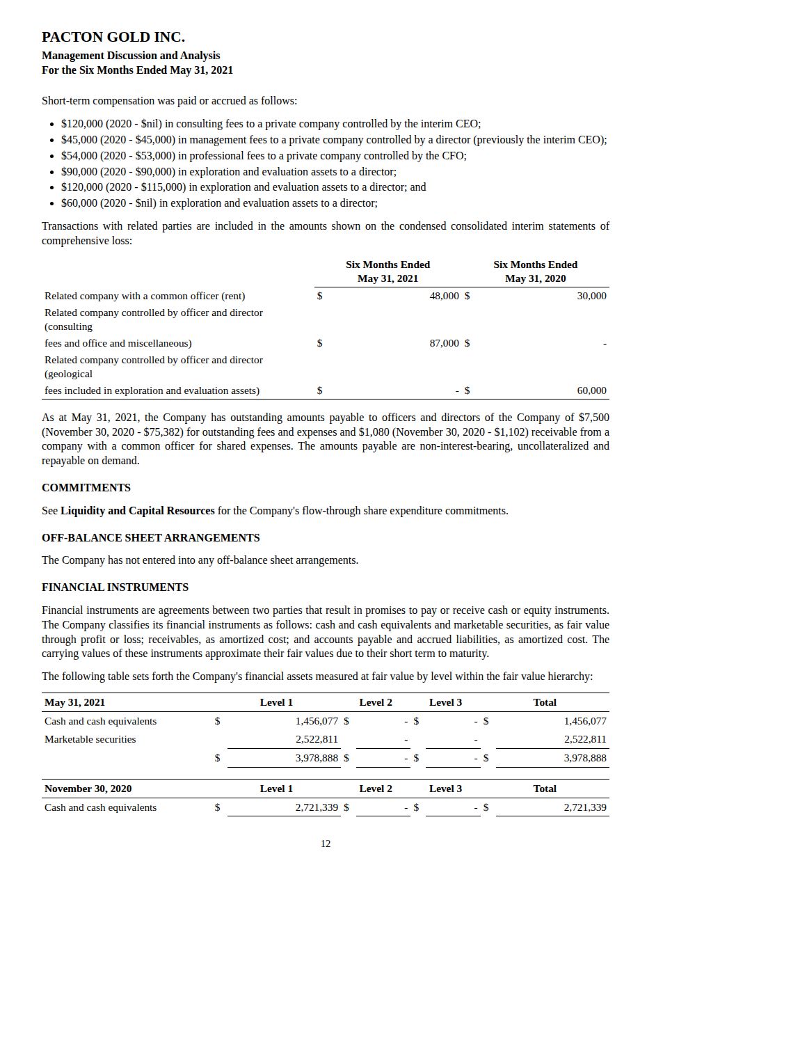PACTON GOLD INC.
Management Discussion and Analysis
For the Six Months Ended May 31, 2021
Short-term compensation was paid or accrued as follows:
$120,000 (2020 - $nil) in consulting fees to a private company controlled by the interim CEO;
$45,000 (2020 - $45,000) in management fees to a private company controlled by a director (previously the interim CEO);
$54,000 (2020 - $53,000) in professional fees to a private company controlled by the CFO;
$90,000 (2020 - $90,000) in exploration and evaluation assets to a director;
$120,000 (2020 - $115,000) in exploration and evaluation assets to a director; and
$60,000 (2020 - $nil) in exploration and evaluation assets to a director;
Transactions with related parties are included in the amounts shown on the condensed consolidated interim statements of comprehensive loss:
| | Six Months Ended May 31, 2021 | Six Months Ended May 31, 2020 |
| --- | --- | --- |
| Related company with a common officer (rent) | $ | 48,000 | $ | 30,000 |
| Related company controlled by officer and director (consulting | | | | |
| fees and office and miscellaneous) | $ | 87,000 | $ | - |
| Related company controlled by officer and director (geological | | | | |
| fees included in exploration and evaluation assets) | $ | - | $ | 60,000 |
As at May 31, 2021, the Company has outstanding amounts payable to officers and directors of the Company of $7,500 (November 30, 2020 - $75,382) for outstanding fees and expenses and $1,080 (November 30, 2020 - $1,102) receivable from a company with a common officer for shared expenses. The amounts payable are non-interest-bearing, uncollateralized and repayable on demand.
COMMITMENTS
See Liquidity and Capital Resources for the Company's flow-through share expenditure commitments.
OFF-BALANCE SHEET ARRANGEMENTS
The Company has not entered into any off-balance sheet arrangements.
FINANCIAL INSTRUMENTS
Financial instruments are agreements between two parties that result in promises to pay or receive cash or equity instruments. The Company classifies its financial instruments as follows: cash and cash equivalents and marketable securities, as fair value through profit or loss; receivables, as amortized cost; and accounts payable and accrued liabilities, as amortized cost. The carrying values of these instruments approximate their fair values due to their short term to maturity.
The following table sets forth the Company's financial assets measured at fair value by level within the fair value hierarchy:
| May 31, 2021 | Level 1 | Level 2 | Level 3 | Total |
| Cash and cash equivalents | $ | 1,456,077 | $ | - | $ | - | $ | 1,456,077 |
| Marketable securities | | 2,522,811 | | - | | - | | 2,522,811 |
| | $ | 3,978,888 | $ | - | $ | - | $ | 3,978,888 |
| November 30, 2020 | Level 1 | Level 2 | Level 3 | Total |
| Cash and cash equivalents | $ | 2,721,339 | $ | - | $ | - | $ | 2,721,339 |
12